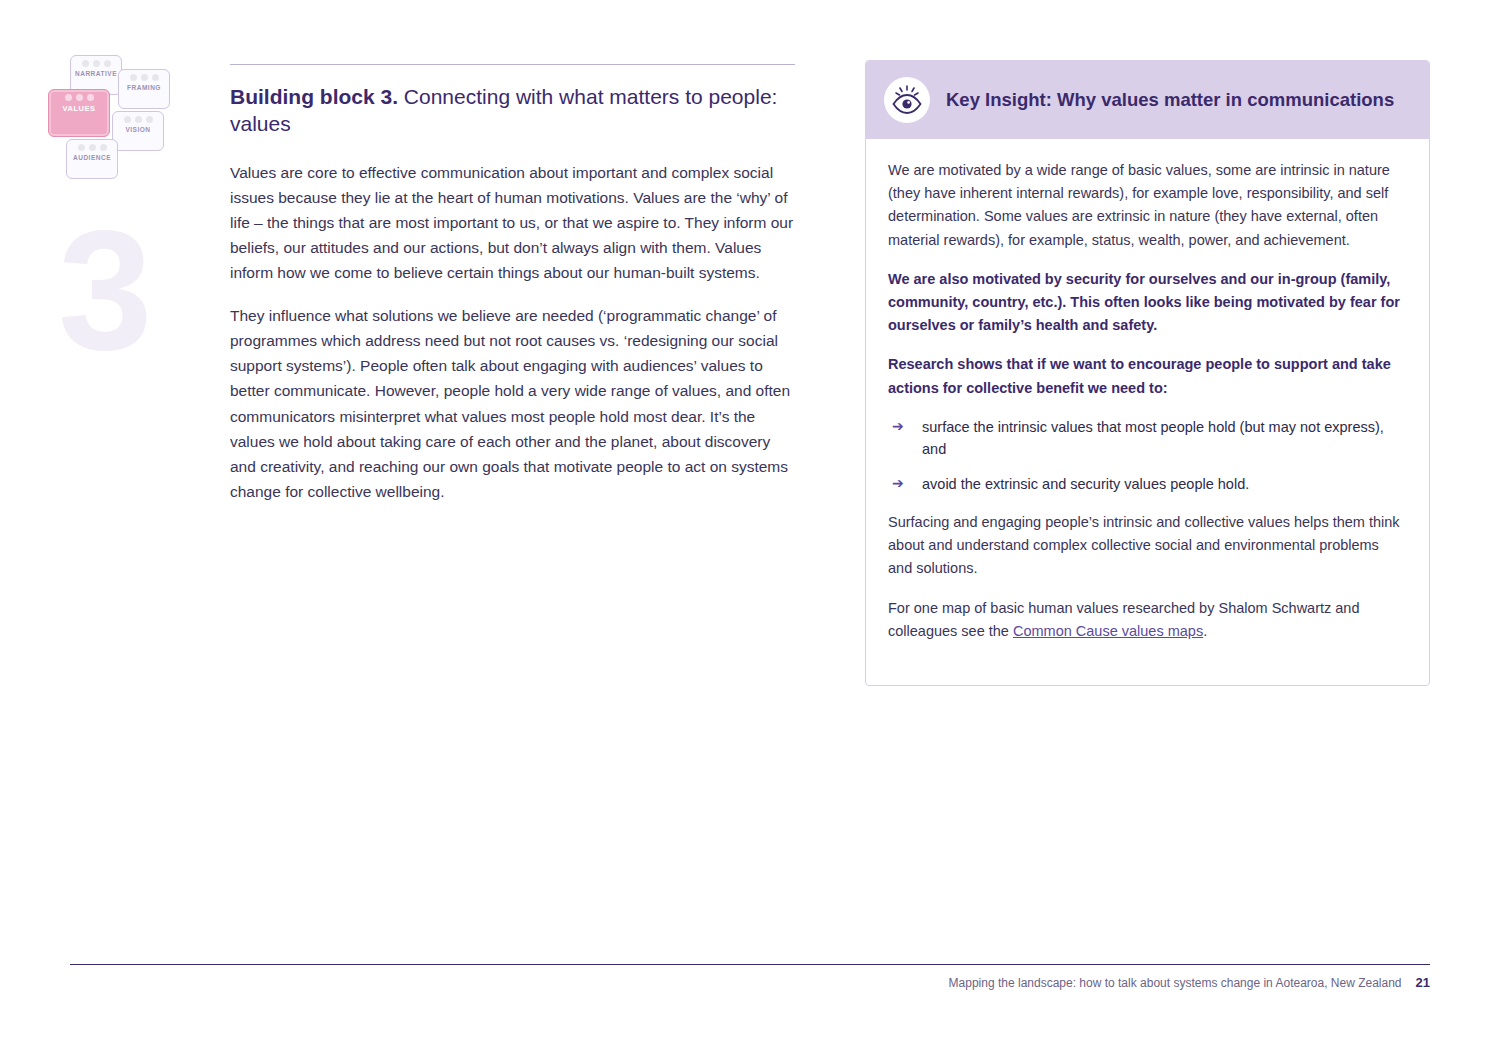Narrative
Framing
Values
Vision
Audience
3
Building block 3. Connecting with what matters to people: values
Values are core to effective communication about important and complex social issues because they lie at the heart of human motivations. Values are the ‘why’ of life – the things that are most important to us, or that we aspire to. They inform our beliefs, our attitudes and our actions, but don’t always align with them. Values inform how we come to believe certain things about our human-built systems.
They influence what solutions we believe are needed (‘programmatic change’ of programmes which address need but not root causes vs. ‘redesigning our social support systems’). People often talk about engaging with audiences’ values to better communicate. However, people hold a very wide range of values, and often communicators misinterpret what values most people hold most dear. It’s the values we hold about taking care of each other and the planet, about discovery and creativity, and reaching our own goals that motivate people to act on systems change for collective wellbeing.
Key Insight: Why values matter in communications
We are motivated by a wide range of basic values, some are intrinsic in nature (they have inherent internal rewards), for example love, responsibility, and self determination. Some values are extrinsic in nature (they have external, often material rewards), for example, status, wealth, power, and achievement.
We are also motivated by security for ourselves and our in-group (family, community, country, etc.). This often looks like being motivated by fear for ourselves or family’s health and safety.
Research shows that if we want to encourage people to support and take actions for collective benefit we need to:
surface the intrinsic values that most people hold (but may not express), and
avoid the extrinsic and security values people hold.
Surfacing and engaging people’s intrinsic and collective values helps them think about and understand complex collective social and environmental problems and solutions.
For one map of basic human values researched by Shalom Schwartz and colleagues see the Common Cause values maps.
Mapping the landscape: how to talk about systems change in Aotearoa, New Zealand 21